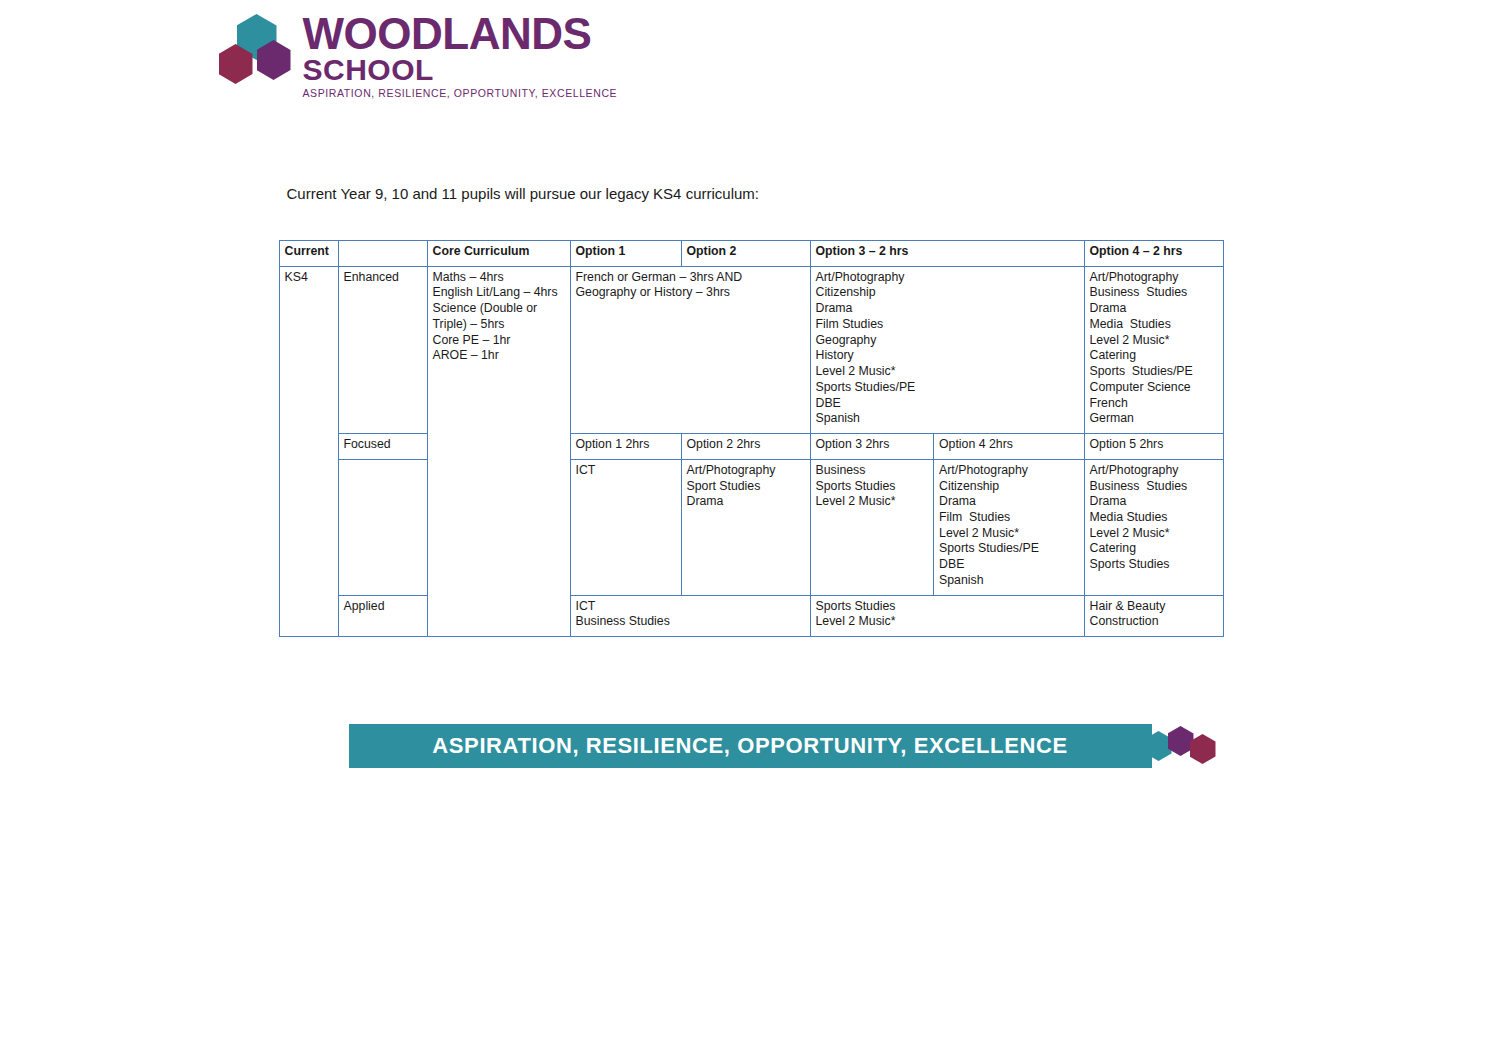WOODLANDS SCHOOL ASPIRATION, RESILIENCE, OPPORTUNITY, EXCELLENCE
Current Year 9, 10 and 11 pupils will pursue our legacy KS4 curriculum:
| Current | | Core Curriculum | Option 1 | Option 2 | Option 3 – 2 hrs | Option 4 – 2 hrs |
| --- | --- | --- | --- | --- | --- | --- |
| KS4 | Enhanced | Maths – 4hrs English Lit/Lang – 4hrs Science (Double or Triple) – 5hrs Core PE – 1hr AROE – 1hr | French or German – 3hrs AND Geography or History – 3hrs | Art/Photography Citizenship Drama Film Studies Geography History Level 2 Music* Sports Studies/PE DBE Spanish | Art/Photography Business Studies Drama Media Studies Level 2 Music* Catering Sports Studies/PE Computer Science French German |
| Focused | Option 1 2hrs | Option 2 2hrs | Option 3 2hrs | Option 4 2hrs | Option 5 2hrs |
| | ICT | Art/Photography Sport Studies Drama | Business Sports Studies Level 2 Music* | Art/Photography Citizenship Drama Film Studies Level 2 Music* Sports Studies/PE DBE Spanish | Art/Photography Business Studies Drama Media Studies Level 2 Music* Catering Sports Studies |
| Applied | ICT Business Studies | Sports Studies Level 2 Music* | Hair & Beauty Construction |
ASPIRATION, RESILIENCE, OPPORTUNITY, EXCELLENCE